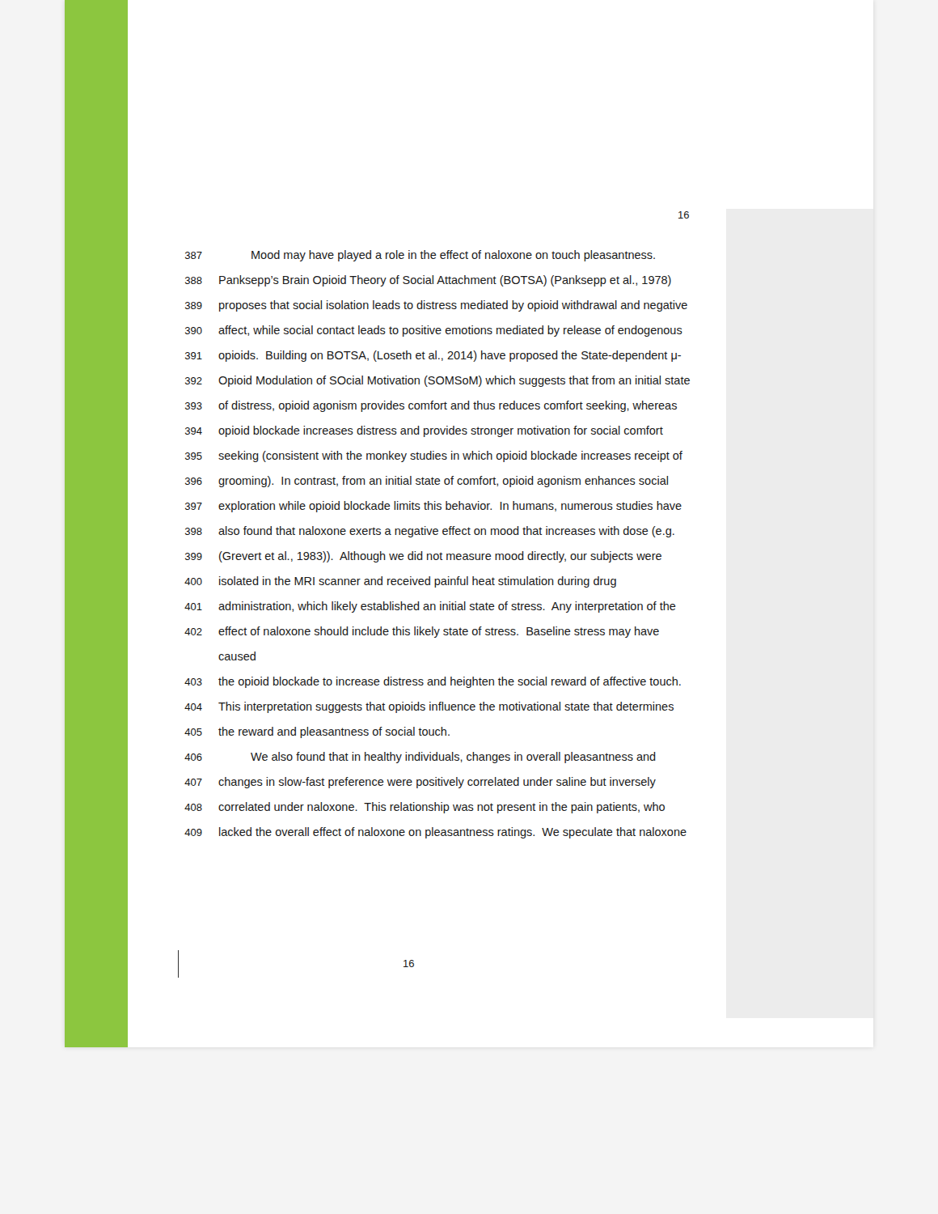eNeuro Accepted Manuscript
16
Mood may have played a role in the effect of naloxone on touch pleasantness.
Panksepp’s Brain Opioid Theory of Social Attachment (BOTSA) (Panksepp et al., 1978)
proposes that social isolation leads to distress mediated by opioid withdrawal and negative
affect, while social contact leads to positive emotions mediated by release of endogenous
opioids. Building on BOTSA, (Loseth et al., 2014) have proposed the State-dependent μ-
Opioid Modulation of SOcial Motivation (SOMSoM) which suggests that from an initial state
of distress, opioid agonism provides comfort and thus reduces comfort seeking, whereas
opioid blockade increases distress and provides stronger motivation for social comfort
seeking (consistent with the monkey studies in which opioid blockade increases receipt of
grooming). In contrast, from an initial state of comfort, opioid agonism enhances social
exploration while opioid blockade limits this behavior. In humans, numerous studies have
also found that naloxone exerts a negative effect on mood that increases with dose (e.g.
(Grevert et al., 1983)). Although we did not measure mood directly, our subjects were
isolated in the MRI scanner and received painful heat stimulation during drug
administration, which likely established an initial state of stress. Any interpretation of the
effect of naloxone should include this likely state of stress. Baseline stress may have caused
the opioid blockade to increase distress and heighten the social reward of affective touch.
This interpretation suggests that opioids influence the motivational state that determines
the reward and pleasantness of social touch.
We also found that in healthy individuals, changes in overall pleasantness and
changes in slow-fast preference were positively correlated under saline but inversely
correlated under naloxone. This relationship was not present in the pain patients, who
lacked the overall effect of naloxone on pleasantness ratings. We speculate that naloxone
16